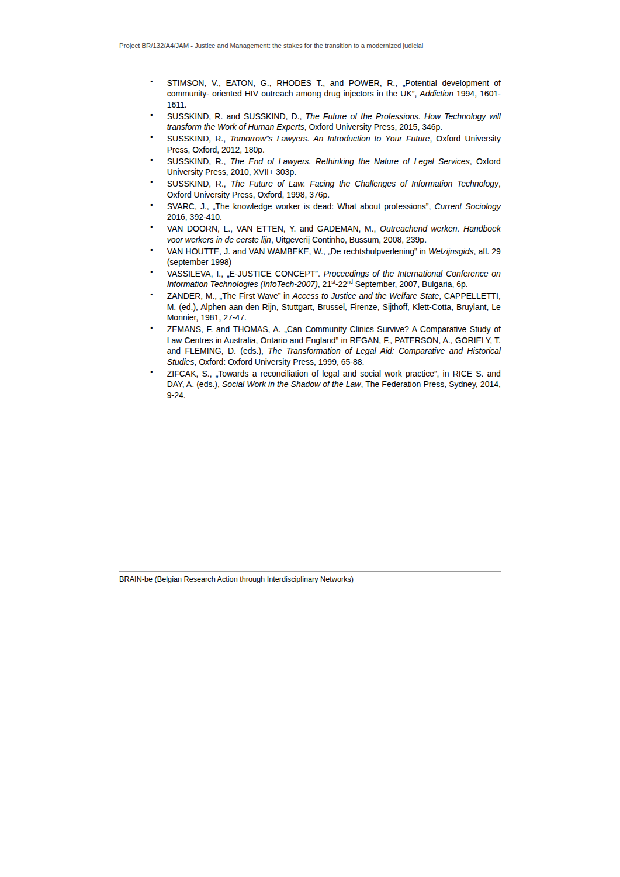Project BR/132/A4/JAM - Justice and Management: the stakes for the transition to a modernized judicial
STIMSON, V., EATON, G., RHODES T., and POWER, R., „Potential development of community- oriented HIV outreach among drug injectors in the UK”, Addiction 1994, 1601-1611.
SUSSKIND, R. and SUSSKIND, D., The Future of the Professions. How Technology will transform the Work of Human Experts, Oxford University Press, 2015, 346p.
SUSSKIND, R., Tomorrow”s Lawyers. An Introduction to Your Future, Oxford University Press, Oxford, 2012, 180p.
SUSSKIND, R., The End of Lawyers. Rethinking the Nature of Legal Services, Oxford University Press, 2010, XVII+ 303p.
SUSSKIND, R., The Future of Law. Facing the Challenges of Information Technology, Oxford University Press, Oxford, 1998, 376p.
SVARC, J., „The knowledge worker is dead: What about professions”, Current Sociology 2016, 392-410.
VAN DOORN, L., VAN ETTEN, Y. and GADEMAN, M., Outreachend werken. Handboek voor werkers in de eerste lijn, Uitgeverij Continho, Bussum, 2008, 239p.
VAN HOUTTE, J. and VAN WAMBEKE, W., „De rechtshulpverlening” in Welzijnsgids, afl. 29 (september 1998)
VASSILEVA, I., „E-JUSTICE CONCEPT”. Proceedings of the International Conference on Information Technologies (InfoTech-2007), 21st-22nd September, 2007, Bulgaria, 6p.
ZANDER, M., „The First Wave” in Access to Justice and the Welfare State, CAPPELLETTI, M. (ed.), Alphen aan den Rijn, Stuttgart, Brussel, Firenze, Sijthoff, Klett-Cotta, Bruylant, Le Monnier, 1981, 27-47.
ZEMANS, F. and THOMAS, A. „Can Community Clinics Survive? A Comparative Study of Law Centres in Australia, Ontario and England” in REGAN, F., PATERSON, A., GORIELY, T. and FLEMING, D. (eds.), The Transformation of Legal Aid: Comparative and Historical Studies, Oxford: Oxford University Press, 1999, 65-88.
ZIFCAK, S., „Towards a reconciliation of legal and social work practice”, in RICE S. and DAY, A. (eds.), Social Work in the Shadow of the Law, The Federation Press, Sydney, 2014, 9-24.
BRAIN-be (Belgian Research Action through Interdisciplinary Networks)